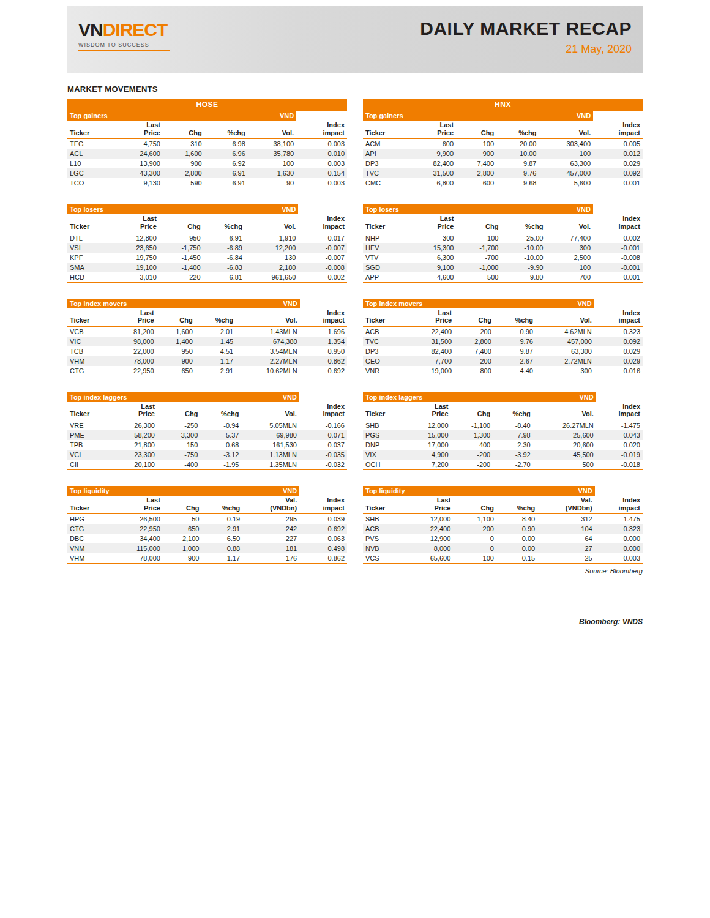VN DIRECT
WISDOM TO SUCCESS
DAILY MARKET RECAP
21 May, 2020
MARKET MOVEMENTS
HOSE
| Top gainers | VND |
| Ticker | Last Price | Chg | %chg | Vol. | Index impact |
| TEG | 4,750 | 310 | 6.98 | 38,100 | 0.003 |
| ACL | 24,600 | 1,600 | 6.96 | 35,780 | 0.010 |
| L10 | 13,900 | 900 | 6.92 | 100 | 0.003 |
| LGC | 43,300 | 2,800 | 6.91 | 1,630 | 0.154 |
| TCO | 9,130 | 590 | 6.91 | 90 | 0.003 |
| Top losers | VND |
| Ticker | Last Price | Chg | %chg | Vol. | Index impact |
| DTL | 12,800 | -950 | -6.91 | 1,910 | -0.017 |
| VSI | 23,650 | -1,750 | -6.89 | 12,200 | -0.007 |
| KPF | 19,750 | -1,450 | -6.84 | 130 | -0.007 |
| SMA | 19,100 | -1,400 | -6.83 | 2,180 | -0.008 |
| HCD | 3,010 | -220 | -6.81 | 961,650 | -0.002 |
| Top index movers | VND |
| Ticker | Last Price | Chg | %chg | Vol. | Index impact |
| VCB | 81,200 | 1,600 | 2.01 | 1.43MLN | 1.696 |
| VIC | 98,000 | 1,400 | 1.45 | 674,380 | 1.354 |
| TCB | 22,000 | 950 | 4.51 | 3.54MLN | 0.950 |
| VHM | 78,000 | 900 | 1.17 | 2.27MLN | 0.862 |
| CTG | 22,950 | 650 | 2.91 | 10.62MLN | 0.692 |
| Top index laggers | VND |
| Ticker | Last Price | Chg | %chg | Vol. | Index impact |
| VRE | 26,300 | -250 | -0.94 | 5.05MLN | -0.166 |
| PME | 58,200 | -3,300 | -5.37 | 69,980 | -0.071 |
| TPB | 21,800 | -150 | -0.68 | 161,530 | -0.037 |
| VCI | 23,300 | -750 | -3.12 | 1.13MLN | -0.035 |
| CII | 20,100 | -400 | -1.95 | 1.35MLN | -0.032 |
| Top liquidity | VND |
| Ticker | Last Price | Chg | %chg | Val. (VNDbn) | Index impact |
| HPG | 26,500 | 50 | 0.19 | 295 | 0.039 |
| CTG | 22,950 | 650 | 2.91 | 242 | 0.692 |
| DBC | 34,400 | 2,100 | 6.50 | 227 | 0.063 |
| VNM | 115,000 | 1,000 | 0.88 | 181 | 0.498 |
| VHM | 78,000 | 900 | 1.17 | 176 | 0.862 |
HNX
| Top gainers | VND |
| Ticker | Last Price | Chg | %chg | Vol. | Index impact |
| ACM | 600 | 100 | 20.00 | 303,400 | 0.005 |
| API | 9,900 | 900 | 10.00 | 100 | 0.012 |
| DP3 | 82,400 | 7,400 | 9.87 | 63,300 | 0.029 |
| TVC | 31,500 | 2,800 | 9.76 | 457,000 | 0.092 |
| CMC | 6,800 | 600 | 9.68 | 5,600 | 0.001 |
| Top losers | VND |
| Ticker | Last Price | Chg | %chg | Vol. | Index impact |
| NHP | 300 | -100 | -25.00 | 77,400 | -0.002 |
| HEV | 15,300 | -1,700 | -10.00 | 300 | -0.001 |
| VTV | 6,300 | -700 | -10.00 | 2,500 | -0.008 |
| SGD | 9,100 | -1,000 | -9.90 | 100 | -0.001 |
| APP | 4,600 | -500 | -9.80 | 700 | -0.001 |
| Top index movers | VND |
| Ticker | Last Price | Chg | %chg | Vol. | Index impact |
| ACB | 22,400 | 200 | 0.90 | 4.62MLN | 0.323 |
| TVC | 31,500 | 2,800 | 9.76 | 457,000 | 0.092 |
| DP3 | 82,400 | 7,400 | 9.87 | 63,300 | 0.029 |
| CEO | 7,700 | 200 | 2.67 | 2.72MLN | 0.029 |
| VNR | 19,000 | 800 | 4.40 | 300 | 0.016 |
| Top index laggers | VND |
| Ticker | Last Price | Chg | %chg | Vol. | Index impact |
| SHB | 12,000 | -1,100 | -8.40 | 26.27MLN | -1.475 |
| PGS | 15,000 | -1,300 | -7.98 | 25,600 | -0.043 |
| DNP | 17,000 | -400 | -2.30 | 20,600 | -0.020 |
| VIX | 4,900 | -200 | -3.92 | 45,500 | -0.019 |
| OCH | 7,200 | -200 | -2.70 | 500 | -0.018 |
| Top liquidity | VND |
| Ticker | Last Price | Chg | %chg | Val. (VNDbn) | Index impact |
| SHB | 12,000 | -1,100 | -8.40 | 312 | -1.475 |
| ACB | 22,400 | 200 | 0.90 | 104 | 0.323 |
| PVS | 12,900 | 0 | 0.00 | 64 | 0.000 |
| NVB | 8,000 | 0 | 0.00 | 27 | 0.000 |
| VCS | 65,600 | 100 | 0.15 | 25 | 0.003 |
Source: Bloomberg
Bloomberg: VNDS